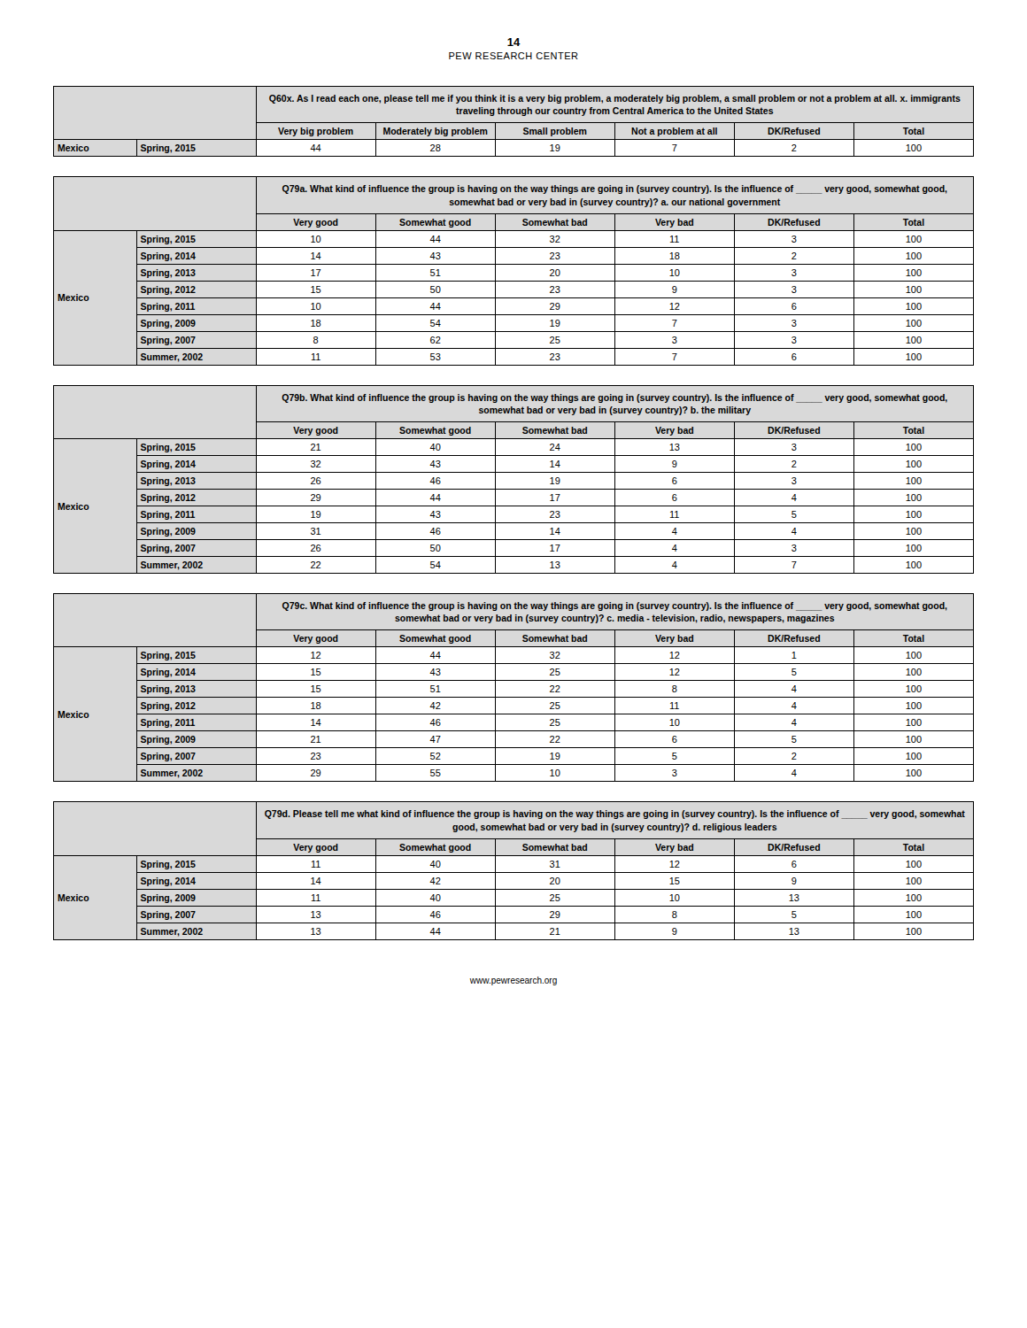14
PEW RESEARCH CENTER
| | Q60x. As I read each one, please tell me if you think it is a very big problem, a moderately big problem, a small problem or not a problem at all. x. immigrants traveling through our country from Central America to the United States |
| Very big problem | Moderately big problem | Small problem | Not a problem at all | DK/Refused | Total |
| Mexico | Spring, 2015 | 44 | 28 | 19 | 7 | 2 | 100 |
| | Q79a. What kind of influence the group is having on the way things are going in (survey country). Is the influence of _____ very good, somewhat good, somewhat bad or very bad in (survey country)? a. our national government |
| Very good | Somewhat good | Somewhat bad | Very bad | DK/Refused | Total |
| Mexico | Spring, 2015 | 10 | 44 | 32 | 11 | 3 | 100 |
| Spring, 2014 | 14 | 43 | 23 | 18 | 2 | 100 |
| Spring, 2013 | 17 | 51 | 20 | 10 | 3 | 100 |
| Spring, 2012 | 15 | 50 | 23 | 9 | 3 | 100 |
| Spring, 2011 | 10 | 44 | 29 | 12 | 6 | 100 |
| Spring, 2009 | 18 | 54 | 19 | 7 | 3 | 100 |
| Spring, 2007 | 8 | 62 | 25 | 3 | 3 | 100 |
| Summer, 2002 | 11 | 53 | 23 | 7 | 6 | 100 |
| | Q79b. What kind of influence the group is having on the way things are going in (survey country). Is the influence of _____ very good, somewhat good, somewhat bad or very bad in (survey country)? b. the military |
| Very good | Somewhat good | Somewhat bad | Very bad | DK/Refused | Total |
| Mexico | Spring, 2015 | 21 | 40 | 24 | 13 | 3 | 100 |
| Spring, 2014 | 32 | 43 | 14 | 9 | 2 | 100 |
| Spring, 2013 | 26 | 46 | 19 | 6 | 3 | 100 |
| Spring, 2012 | 29 | 44 | 17 | 6 | 4 | 100 |
| Spring, 2011 | 19 | 43 | 23 | 11 | 5 | 100 |
| Spring, 2009 | 31 | 46 | 14 | 4 | 4 | 100 |
| Spring, 2007 | 26 | 50 | 17 | 4 | 3 | 100 |
| Summer, 2002 | 22 | 54 | 13 | 4 | 7 | 100 |
| | Q79c. What kind of influence the group is having on the way things are going in (survey country). Is the influence of _____ very good, somewhat good, somewhat bad or very bad in (survey country)? c. media - television, radio, newspapers, magazines |
| Very good | Somewhat good | Somewhat bad | Very bad | DK/Refused | Total |
| Mexico | Spring, 2015 | 12 | 44 | 32 | 12 | 1 | 100 |
| Spring, 2014 | 15 | 43 | 25 | 12 | 5 | 100 |
| Spring, 2013 | 15 | 51 | 22 | 8 | 4 | 100 |
| Spring, 2012 | 18 | 42 | 25 | 11 | 4 | 100 |
| Spring, 2011 | 14 | 46 | 25 | 10 | 4 | 100 |
| Spring, 2009 | 21 | 47 | 22 | 6 | 5 | 100 |
| Spring, 2007 | 23 | 52 | 19 | 5 | 2 | 100 |
| Summer, 2002 | 29 | 55 | 10 | 3 | 4 | 100 |
| | Q79d. Please tell me what kind of influence the group is having on the way things are going in (survey country). Is the influence of _____ very good, somewhat good, somewhat bad or very bad in (survey country)? d. religious leaders |
| Very good | Somewhat good | Somewhat bad | Very bad | DK/Refused | Total |
| Mexico | Spring, 2015 | 11 | 40 | 31 | 12 | 6 | 100 |
| Spring, 2014 | 14 | 42 | 20 | 15 | 9 | 100 |
| Spring, 2009 | 11 | 40 | 25 | 10 | 13 | 100 |
| Spring, 2007 | 13 | 46 | 29 | 8 | 5 | 100 |
| Summer, 2002 | 13 | 44 | 21 | 9 | 13 | 100 |
www.pewresearch.org